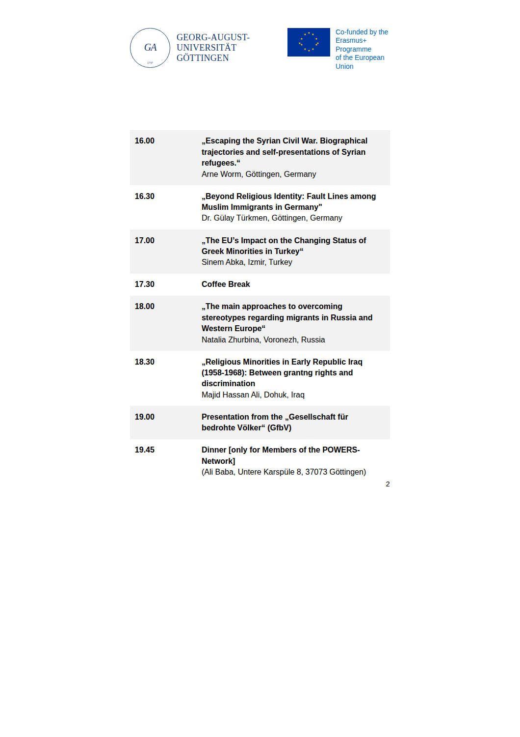GEORG-AUGUST-UNIVERSITÄT GÖTTINGEN
★ ★ ★ ★ ★ ★ ★ ★ ★ ★ ★ ★
Co-funded by the Erasmus+ Programme of the European Union
| 16.00 | „Escaping the Syrian Civil War. Biographical trajectories and self-presentations of Syrian refugees.“ Arne Worm, Göttingen, Germany |
| 16.30 | „Beyond Religious Identity: Fault Lines among Muslim Immigrants in Germany" Dr. Gülay Türkmen, Göttingen, Germany |
| 17.00 | „The EU’s Impact on the Changing Status of Greek Minorities in Turkey“ Sinem Abka, Izmir, Turkey |
| 17.30 | Coffee Break |
| 18.00 | „The main approaches to overcoming stereotypes regarding migrants in Russia and Western Europe“ Natalia Zhurbina, Voronezh, Russia |
| 18.30 | „Religious Minorities in Early Republic Iraq (1958-1968): Between grantng rights and discrimination Majid Hassan Ali, Dohuk, Iraq |
| 19.00 | Presentation from the „Gesellschaft für bedrohte Völker“ (GfbV) |
| 19.45 | Dinner [only for Members of the POWERS-Network] (Ali Baba, Untere Karspüle 8, 37073 Göttingen) |
2